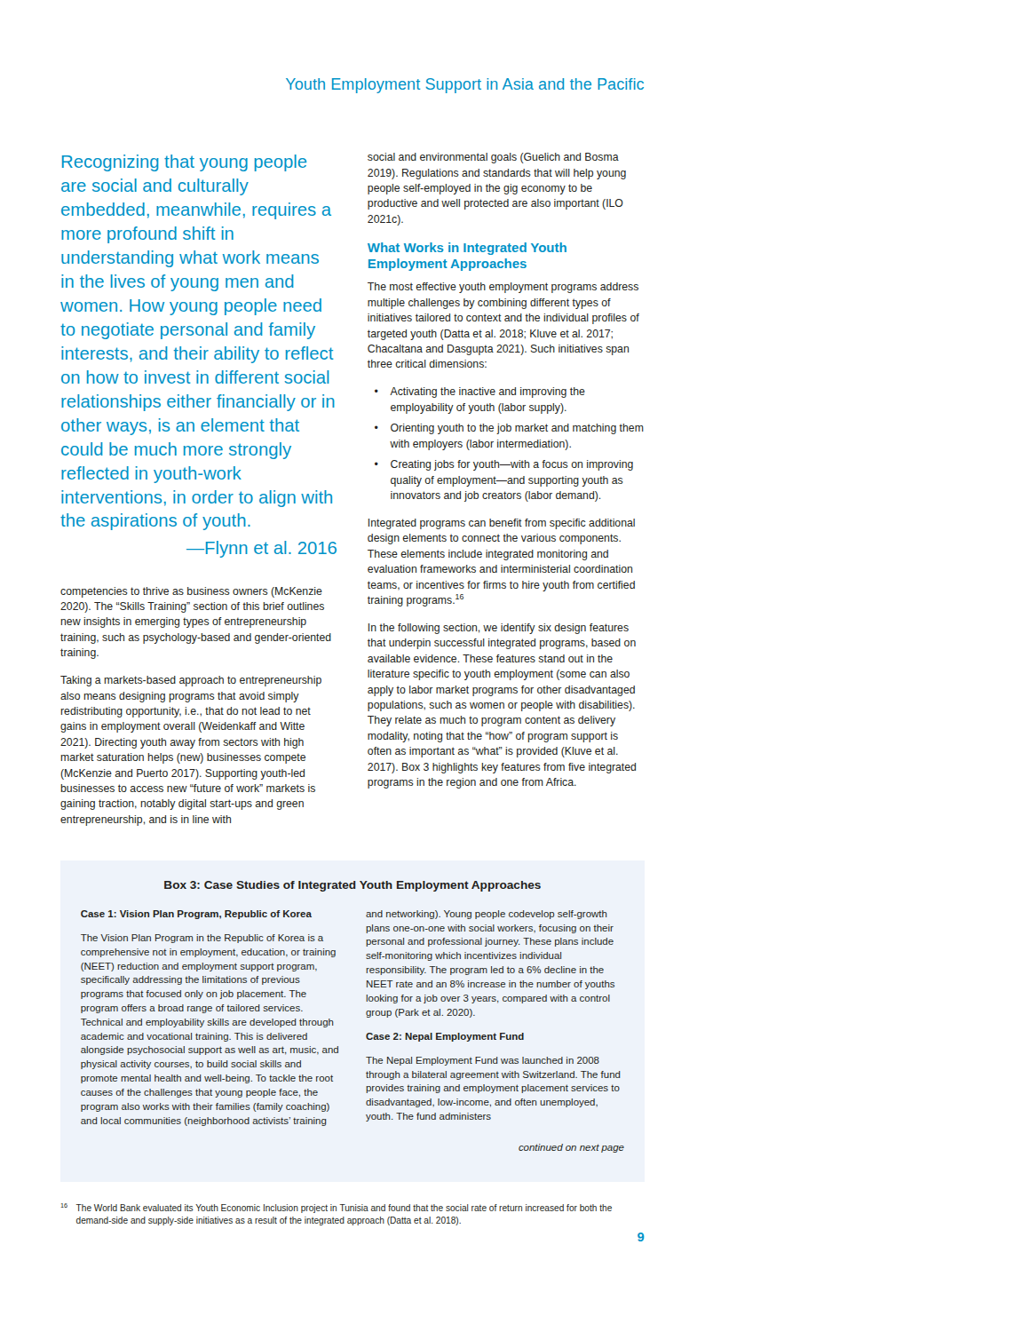Youth Employment Support in Asia and the Pacific
Recognizing that young people are social and culturally embedded, meanwhile, requires a more profound shift in understanding what work means in the lives of young men and women. How young people need to negotiate personal and family interests, and their ability to reflect on how to invest in different social relationships either financially or in other ways, is an element that could be much more strongly reflected in youth-work interventions, in order to align with the aspirations of youth. —Flynn et al. 2016
competencies to thrive as business owners (McKenzie 2020). The “Skills Training” section of this brief outlines new insights in emerging types of entrepreneurship training, such as psychology-based and gender-oriented training.
Taking a markets-based approach to entrepreneurship also means designing programs that avoid simply redistributing opportunity, i.e., that do not lead to net gains in employment overall (Weidenkaff and Witte 2021). Directing youth away from sectors with high market saturation helps (new) businesses compete (McKenzie and Puerto 2017). Supporting youth-led businesses to access new “future of work” markets is gaining traction, notably digital start-ups and green entrepreneurship, and is in line with
social and environmental goals (Guelich and Bosma 2019). Regulations and standards that will help young people self-employed in the gig economy to be productive and well protected are also important (ILO 2021c).
What Works in Integrated Youth
Employment Approaches
The most effective youth employment programs address multiple challenges by combining different types of initiatives tailored to context and the individual profiles of targeted youth (Datta et al. 2018; Kluve et al. 2017; Chacaltana and Dasgupta 2021). Such initiatives span three critical dimensions:
Activating the inactive and improving the employability of youth (labor supply).
Orienting youth to the job market and matching them with employers (labor intermediation).
Creating jobs for youth—with a focus on improving quality of employment—and supporting youth as innovators and job creators (labor demand).
Integrated programs can benefit from specific additional design elements to connect the various components. These elements include integrated monitoring and evaluation frameworks and interministerial coordination teams, or incentives for firms to hire youth from certified training programs.16
In the following section, we identify six design features that underpin successful integrated programs, based on available evidence. These features stand out in the literature specific to youth employment (some can also apply to labor market programs for other disadvantaged populations, such as women or people with disabilities). They relate as much to program content as delivery modality, noting that the “how” of program support is often as important as “what” is provided (Kluve et al. 2017). Box 3 highlights key features from five integrated programs in the region and one from Africa.
Box 3: Case Studies of Integrated Youth Employment Approaches
Case 1: Vision Plan Program, Republic of Korea
The Vision Plan Program in the Republic of Korea is a comprehensive not in employment, education, or training (NEET) reduction and employment support program, specifically addressing the limitations of previous programs that focused only on job placement. The program offers a broad range of tailored services. Technical and employability skills are developed through academic and vocational training. This is delivered alongside psychosocial support as well as art, music, and physical activity courses, to build social skills and promote mental health and well-being. To tackle the root causes of the challenges that young people face, the program also works with their families (family coaching) and local communities (neighborhood activists’ training
and networking). Young people codevelop self-growth plans one-on-one with social workers, focusing on their personal and professional journey. These plans include self-monitoring which incentivizes individual responsibility. The program led to a 6% decline in the NEET rate and an 8% increase in the number of youths looking for a job over 3 years, compared with a control group (Park et al. 2020).
Case 2: Nepal Employment Fund
The Nepal Employment Fund was launched in 2008 through a bilateral agreement with Switzerland. The fund provides training and employment placement services to disadvantaged, low-income, and often unemployed, youth. The fund administers
continued on next page
16
The World Bank evaluated its Youth Economic Inclusion project in Tunisia and found that the social rate of return increased for both the demand-side and supply-side initiatives as a result of the integrated approach (Datta et al. 2018).
9